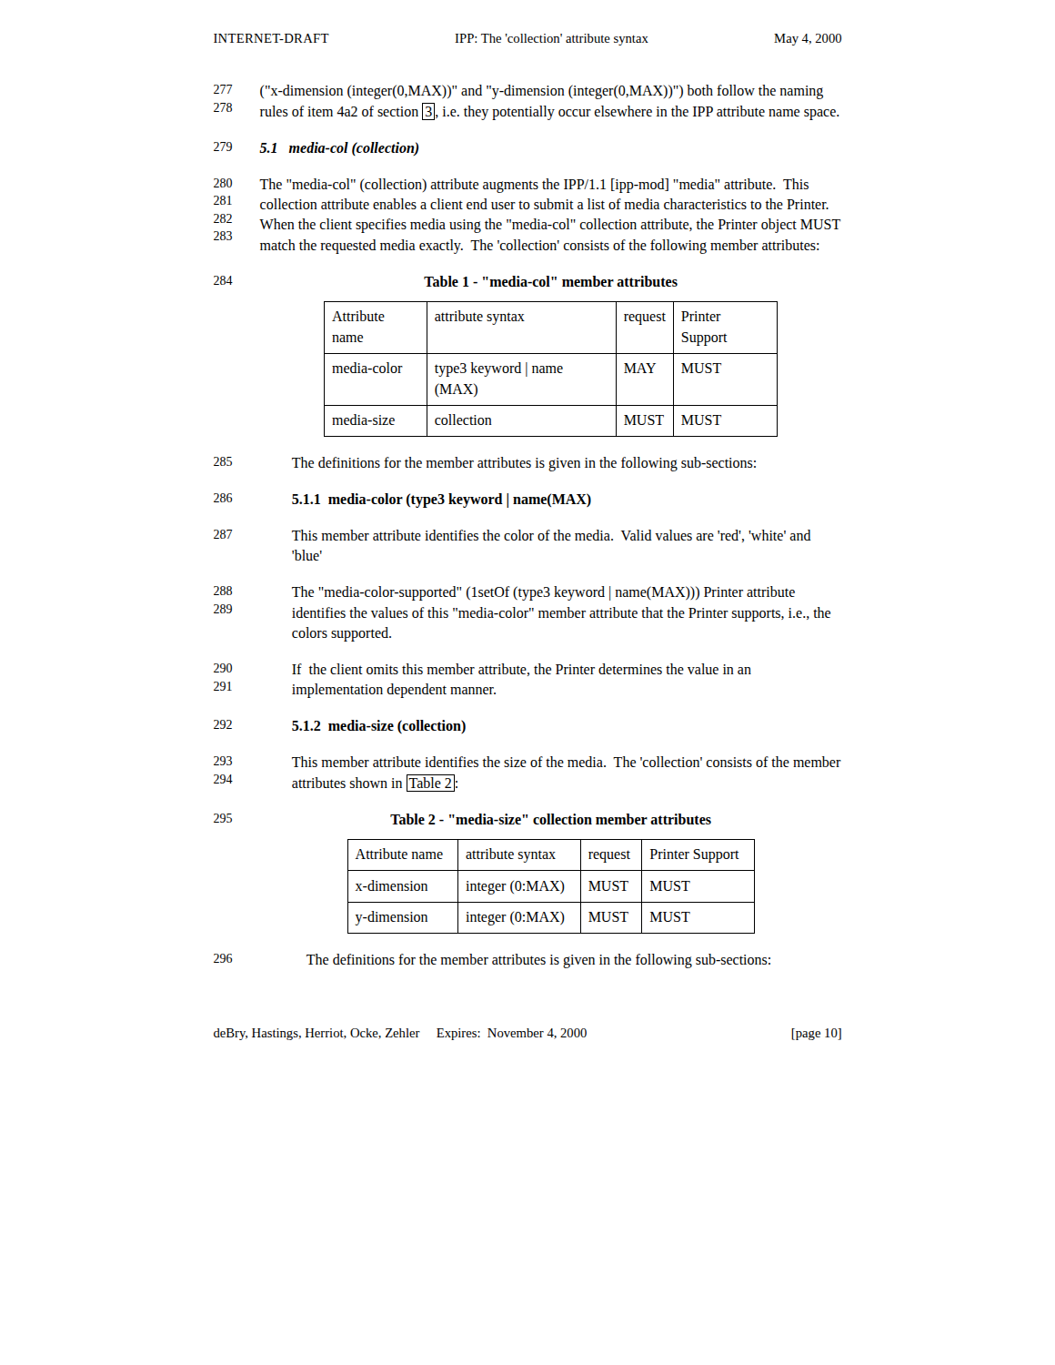INTERNET-DRAFT
IPP: The 'collection' attribute syntax
May 4, 2000
277278
("x-dimension (integer(0,MAX))" and "y-dimension (integer(0,MAX))") both follow the naming rules of item 4a2 of section 3, i.e. they potentially occur elsewhere in the IPP attribute name space.
279
5.1 media-col (collection)
280281282283
The "media-col" (collection) attribute augments the IPP/1.1 [ipp-mod] "media" attribute. This collection attribute enables a client end user to submit a list of media characteristics to the Printer. When the client specifies media using the "media-col" collection attribute, the Printer object MUST match the requested media exactly. The 'collection' consists of the following member attributes:
284
Table 1 - "media-col" member attributes
| Attribute name | attribute syntax | request | Printer Support |
| media-color | type3 keyword / name (MAX) | MAY | MUST |
| media-size | collection | MUST | MUST |
285
The definitions for the member attributes is given in the following sub-sections:
286
5.1.1 media-color (type3 keyword | name(MAX)
287
This member attribute identifies the color of the media. Valid values are 'red', 'white' and 'blue'
288289
The "media-color-supported" (1setOf (type3 keyword | name(MAX))) Printer attribute identifies the values of this "media-color" member attribute that the Printer supports, i.e., the colors supported.
290291
If the client omits this member attribute, the Printer determines the value in an implementation dependent manner.
292
5.1.2 media-size (collection)
293294
This member attribute identifies the size of the media. The 'collection' consists of the member attributes shown in Table 2:
295
Table 2 - "media-size" collection member attributes
| Attribute name | attribute syntax | request | Printer Support |
| x-dimension | integer (0:MAX) | MUST | MUST |
| y-dimension | integer (0:MAX) | MUST | MUST |
296
The definitions for the member attributes is given in the following sub-sections:
deBry, Hastings, Herriot, Ocke, Zehler Expires: November 4, 2000
[page 10]